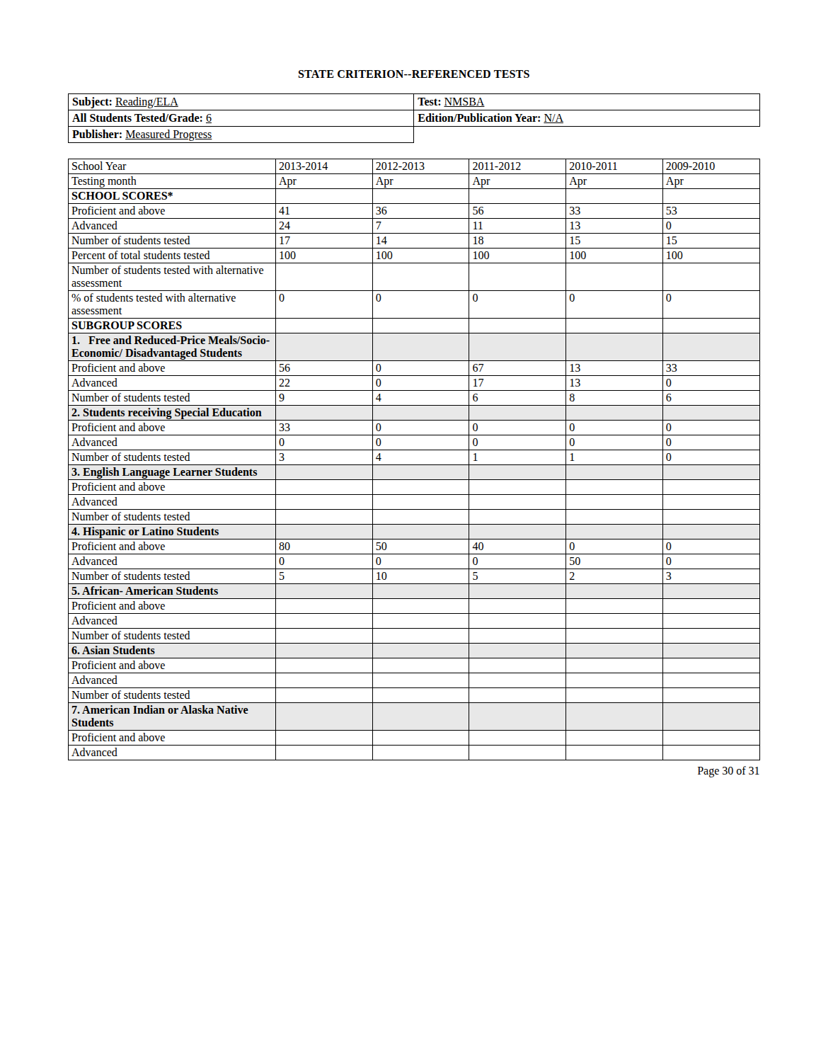STATE CRITERION--REFERENCED TESTS
| Subject: Reading/ELA | Test: NMSBA |
| All Students Tested/Grade: 6 | Edition/Publication Year: N/A |
| Publisher: Measured Progress | |
| School Year | 2013-2014 | 2012-2013 | 2011-2012 | 2010-2011 | 2009-2010 |
| Testing month | Apr | Apr | Apr | Apr | Apr |
| SCHOOL SCORES* | | | | | |
| Proficient and above | 41 | 36 | 56 | 33 | 53 |
| Advanced | 24 | 7 | 11 | 13 | 0 |
| Number of students tested | 17 | 14 | 18 | 15 | 15 |
| Percent of total students tested | 100 | 100 | 100 | 100 | 100 |
| Number of students tested with alternative assessment | | | | | |
| % of students tested with alternative assessment | 0 | 0 | 0 | 0 | 0 |
| SUBGROUP SCORES | | | | | |
| 1. Free and Reduced-Price Meals/Socio-Economic/ Disadvantaged Students | | | | | |
| Proficient and above | 56 | 0 | 67 | 13 | 33 |
| Advanced | 22 | 0 | 17 | 13 | 0 |
| Number of students tested | 9 | 4 | 6 | 8 | 6 |
| 2. Students receiving Special Education | | | | | |
| Proficient and above | 33 | 0 | 0 | 0 | 0 |
| Advanced | 0 | 0 | 0 | 0 | 0 |
| Number of students tested | 3 | 4 | 1 | 1 | 0 |
| 3. English Language Learner Students | | | | | |
| Proficient and above | | | | | |
| Advanced | | | | | |
| Number of students tested | | | | | |
| 4. Hispanic or Latino Students | | | | | |
| Proficient and above | 80 | 50 | 40 | 0 | 0 |
| Advanced | 0 | 0 | 0 | 50 | 0 |
| Number of students tested | 5 | 10 | 5 | 2 | 3 |
| 5. African- American Students | | | | | |
| Proficient and above | | | | | |
| Advanced | | | | | |
| Number of students tested | | | | | |
| 6. Asian Students | | | | | |
| Proficient and above | | | | | |
| Advanced | | | | | |
| Number of students tested | | | | | |
| 7. American Indian or Alaska Native Students | | | | | |
| Proficient and above | | | | | |
| Advanced | | | | | |
Page 30 of 31